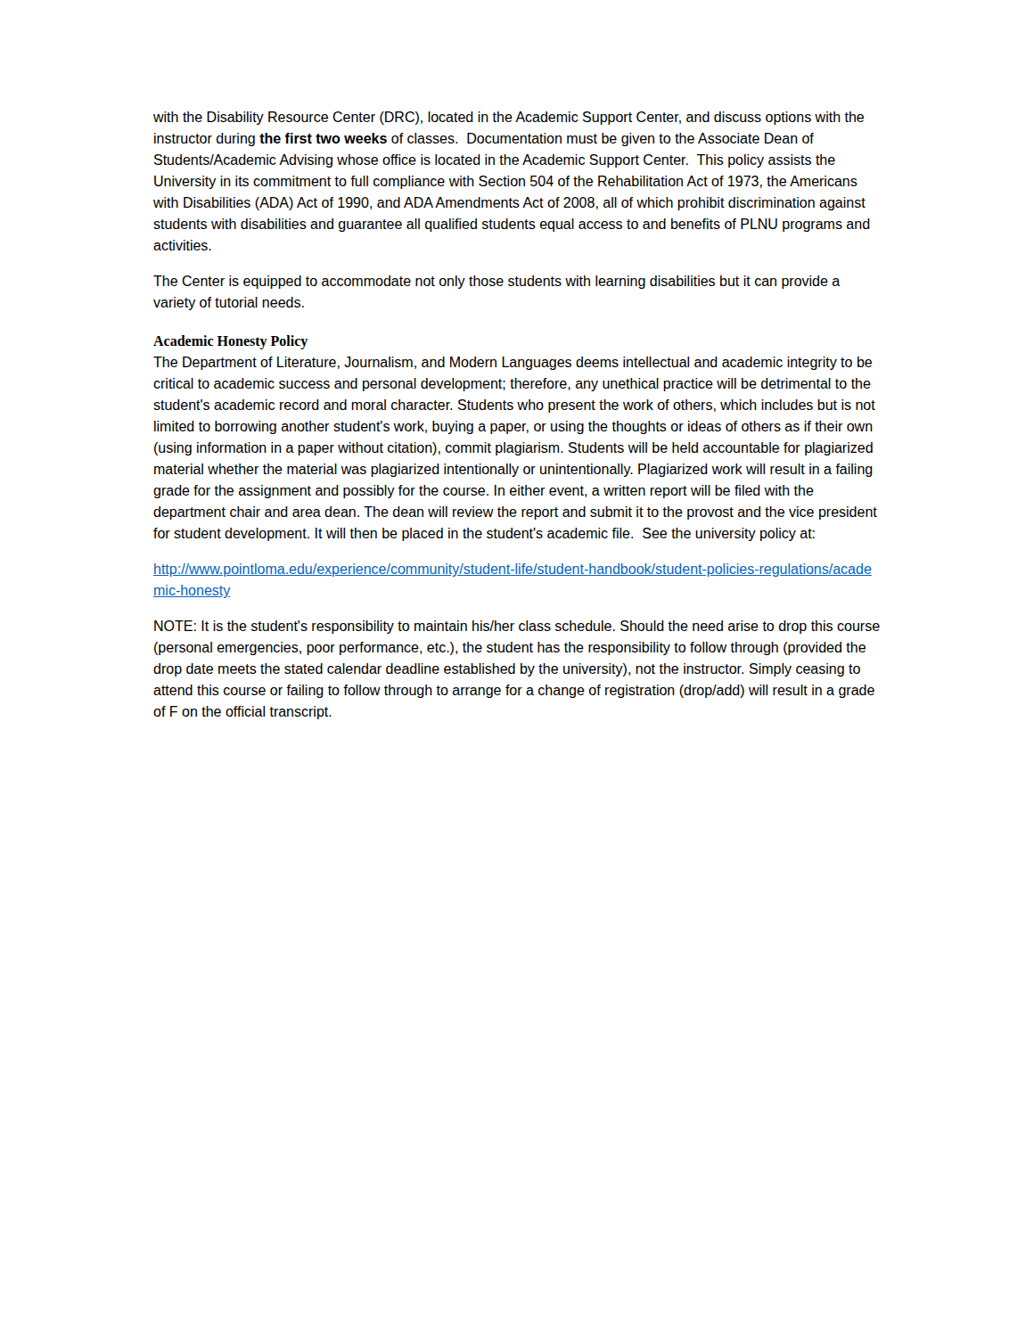with the Disability Resource Center (DRC), located in the Academic Support Center, and discuss options with the instructor during the first two weeks of classes. Documentation must be given to the Associate Dean of Students/Academic Advising whose office is located in the Academic Support Center. This policy assists the University in its commitment to full compliance with Section 504 of the Rehabilitation Act of 1973, the Americans with Disabilities (ADA) Act of 1990, and ADA Amendments Act of 2008, all of which prohibit discrimination against students with disabilities and guarantee all qualified students equal access to and benefits of PLNU programs and activities.
The Center is equipped to accommodate not only those students with learning disabilities but it can provide a variety of tutorial needs.
Academic Honesty Policy
The Department of Literature, Journalism, and Modern Languages deems intellectual and academic integrity to be critical to academic success and personal development; therefore, any unethical practice will be detrimental to the student's academic record and moral character. Students who present the work of others, which includes but is not limited to borrowing another student's work, buying a paper, or using the thoughts or ideas of others as if their own (using information in a paper without citation), commit plagiarism. Students will be held accountable for plagiarized material whether the material was plagiarized intentionally or unintentionally. Plagiarized work will result in a failing grade for the assignment and possibly for the course. In either event, a written report will be filed with the department chair and area dean. The dean will review the report and submit it to the provost and the vice president for student development. It will then be placed in the student's academic file. See the university policy at:
http://www.pointloma.edu/experience/community/student-life/student-handbook/student-policies-regulations/academic-honesty
NOTE: It is the student's responsibility to maintain his/her class schedule. Should the need arise to drop this course (personal emergencies, poor performance, etc.), the student has the responsibility to follow through (provided the drop date meets the stated calendar deadline established by the university), not the instructor. Simply ceasing to attend this course or failing to follow through to arrange for a change of registration (drop/add) will result in a grade of F on the official transcript.